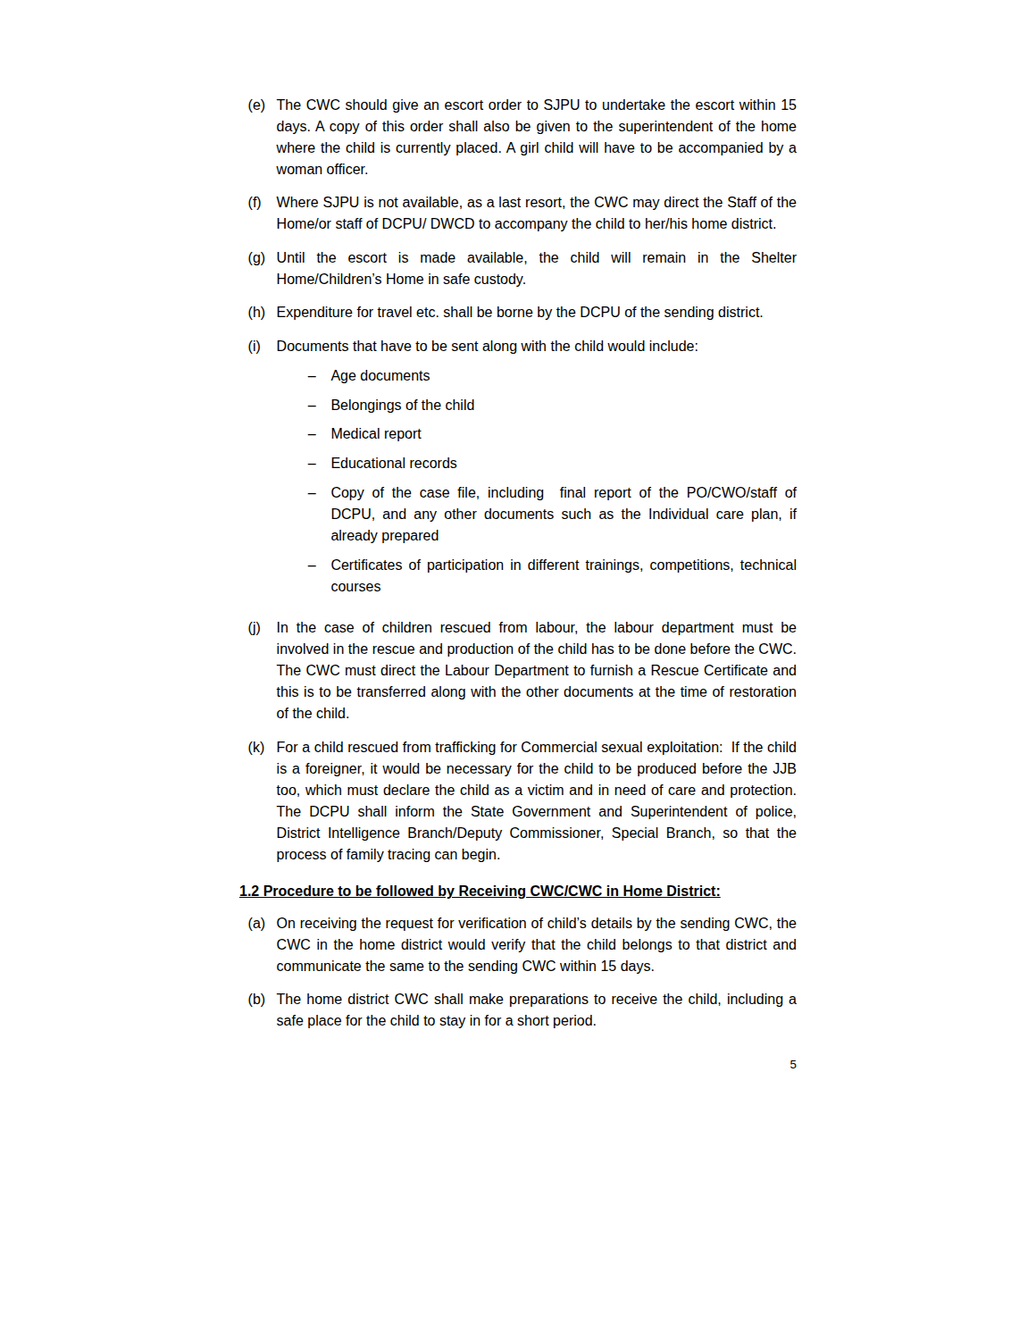(e) The CWC should give an escort order to SJPU to undertake the escort within 15 days. A copy of this order shall also be given to the superintendent of the home where the child is currently placed. A girl child will have to be accompanied by a woman officer.
(f) Where SJPU is not available, as a last resort, the CWC may direct the Staff of the Home/or staff of DCPU/ DWCD to accompany the child to her/his home district.
(g) Until the escort is made available, the child will remain in the Shelter Home/Children’s Home in safe custody.
(h) Expenditure for travel etc. shall be borne by the DCPU of the sending district.
(i) Documents that have to be sent along with the child would include:
–Age documents
–Belongings of the child
–Medical report
–Educational records
–Copy of the case file, including final report of the PO/CWO/staff of DCPU, and any other documents such as the Individual care plan, if already prepared
–Certificates of participation in different trainings, competitions, technical courses
(j) In the case of children rescued from labour, the labour department must be involved in the rescue and production of the child has to be done before the CWC. The CWC must direct the Labour Department to furnish a Rescue Certificate and this is to be transferred along with the other documents at the time of restoration of the child.
(k) For a child rescued from trafficking for Commercial sexual exploitation: If the child is a foreigner, it would be necessary for the child to be produced before the JJB too, which must declare the child as a victim and in need of care and protection. The DCPU shall inform the State Government and Superintendent of police, District Intelligence Branch/Deputy Commissioner, Special Branch, so that the process of family tracing can begin.
1.2 Procedure to be followed by Receiving CWC/CWC in Home District:
(a) On receiving the request for verification of child’s details by the sending CWC, the CWC in the home district would verify that the child belongs to that district and communicate the same to the sending CWC within 15 days.
(b) The home district CWC shall make preparations to receive the child, including a safe place for the child to stay in for a short period.
5